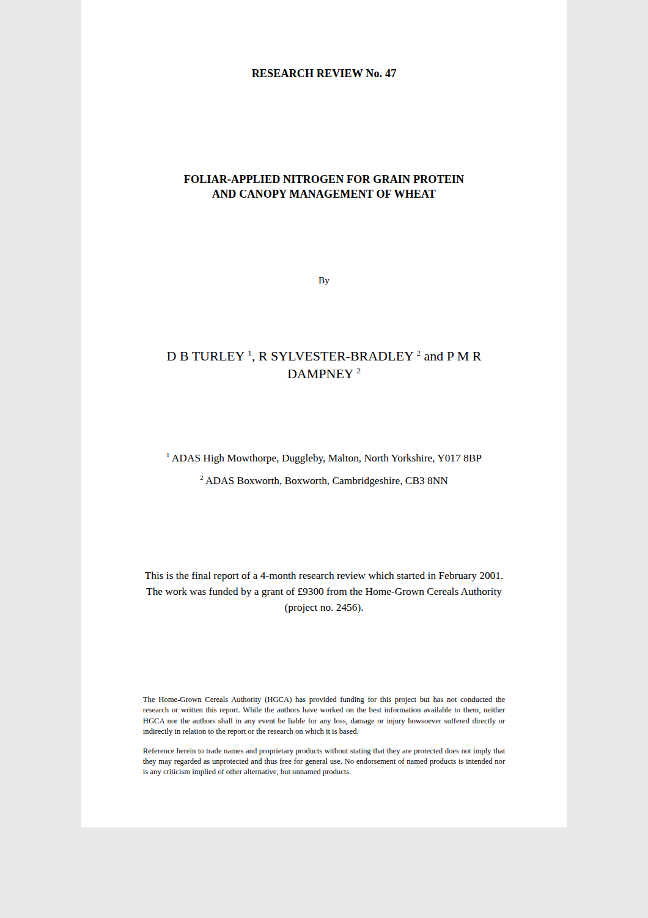RESEARCH REVIEW No. 47
FOLIAR-APPLIED NITROGEN FOR GRAIN PROTEIN
AND CANOPY MANAGEMENT OF WHEAT
By
D B TURLEY 1, R SYLVESTER-BRADLEY 2 and P M R DAMPNEY 2
1 ADAS High Mowthorpe, Duggleby, Malton, North Yorkshire, Y017 8BP
2 ADAS Boxworth, Boxworth, Cambridgeshire, CB3 8NN
This is the final report of a 4-month research review which started in February 2001.
The work was funded by a grant of £9300 from the Home-Grown Cereals Authority
(project no. 2456).
The Home-Grown Cereals Authority (HGCA) has provided funding for this project but has not conducted the research or written this report. While the authors have worked on the best information available to them, neither HGCA nor the authors shall in any event be liable for any loss, damage or injury howsoever suffered directly or indirectly in relation to the report or the research on which it is based.
Reference herein to trade names and proprietary products without stating that they are protected does not imply that they may regarded as unprotected and thus free for general use. No endorsement of named products is intended nor is any criticism implied of other alternative, but unnamed products.